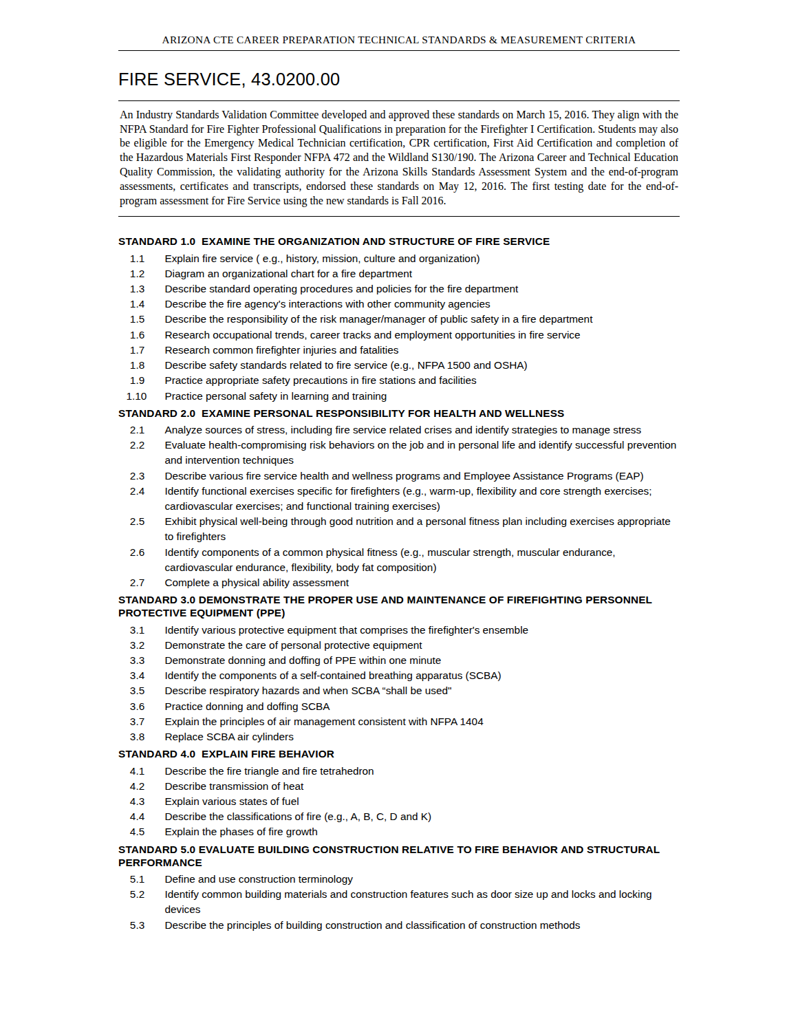ARIZONA CTE CAREER PREPARATION TECHNICAL STANDARDS & MEASUREMENT CRITERIA
FIRE SERVICE, 43.0200.00
An Industry Standards Validation Committee developed and approved these standards on March 15, 2016. They align with the NFPA Standard for Fire Fighter Professional Qualifications in preparation for the Firefighter I Certification. Students may also be eligible for the Emergency Medical Technician certification, CPR certification, First Aid Certification and completion of the Hazardous Materials First Responder NFPA 472 and the Wildland S130/190. The Arizona Career and Technical Education Quality Commission, the validating authority for the Arizona Skills Standards Assessment System and the end-of-program assessments, certificates and transcripts, endorsed these standards on May 12, 2016. The first testing date for the end-of-program assessment for Fire Service using the new standards is Fall 2016.
Standard 1.0 Examine the Organization and Structure of Fire Service
1.1 Explain fire service ( e.g., history, mission, culture and organization)
1.2 Diagram an organizational chart for a fire department
1.3 Describe standard operating procedures and policies for the fire department
1.4 Describe the fire agency's interactions with other community agencies
1.5 Describe the responsibility of the risk manager/manager of public safety in a fire department
1.6 Research occupational trends, career tracks and employment opportunities in fire service
1.7 Research common firefighter injuries and fatalities
1.8 Describe safety standards related to fire service (e.g., NFPA 1500 and OSHA)
1.9 Practice appropriate safety precautions in fire stations and facilities
1.10 Practice personal safety in learning and training
Standard 2.0 Examine Personal Responsibility for Health and Wellness
2.1 Analyze sources of stress, including fire service related crises and identify strategies to manage stress
2.2 Evaluate health-compromising risk behaviors on the job and in personal life and identify successful prevention and intervention techniques
2.3 Describe various fire service health and wellness programs and Employee Assistance Programs (EAP)
2.4 Identify functional exercises specific for firefighters (e.g., warm-up, flexibility and core strength exercises; cardiovascular exercises; and functional training exercises)
2.5 Exhibit physical well-being through good nutrition and a personal fitness plan including exercises appropriate to firefighters
2.6 Identify components of a common physical fitness (e.g., muscular strength, muscular endurance, cardiovascular endurance, flexibility, body fat composition)
2.7 Complete a physical ability assessment
Standard 3.0 Demonstrate the Proper Use and Maintenance of Firefighting Personnel Protective Equipment (PPE)
3.1 Identify various protective equipment that comprises the firefighter's ensemble
3.2 Demonstrate the care of personal protective equipment
3.3 Demonstrate donning and doffing of PPE within one minute
3.4 Identify the components of a self-contained breathing apparatus (SCBA)
3.5 Describe respiratory hazards and when SCBA “shall be used"
3.6 Practice donning and doffing SCBA
3.7 Explain the principles of air management consistent with NFPA 1404
3.8 Replace SCBA air cylinders
Standard 4.0 Explain Fire Behavior
4.1 Describe the fire triangle and fire tetrahedron
4.2 Describe transmission of heat
4.3 Explain various states of fuel
4.4 Describe the classifications of fire (e.g., A, B, C, D and K)
4.5 Explain the phases of fire growth
Standard 5.0 Evaluate Building Construction Relative to Fire Behavior and Structural Performance
5.1 Define and use construction terminology
5.2 Identify common building materials and construction features such as door size up and locks and locking devices
5.3 Describe the principles of building construction and classification of construction methods